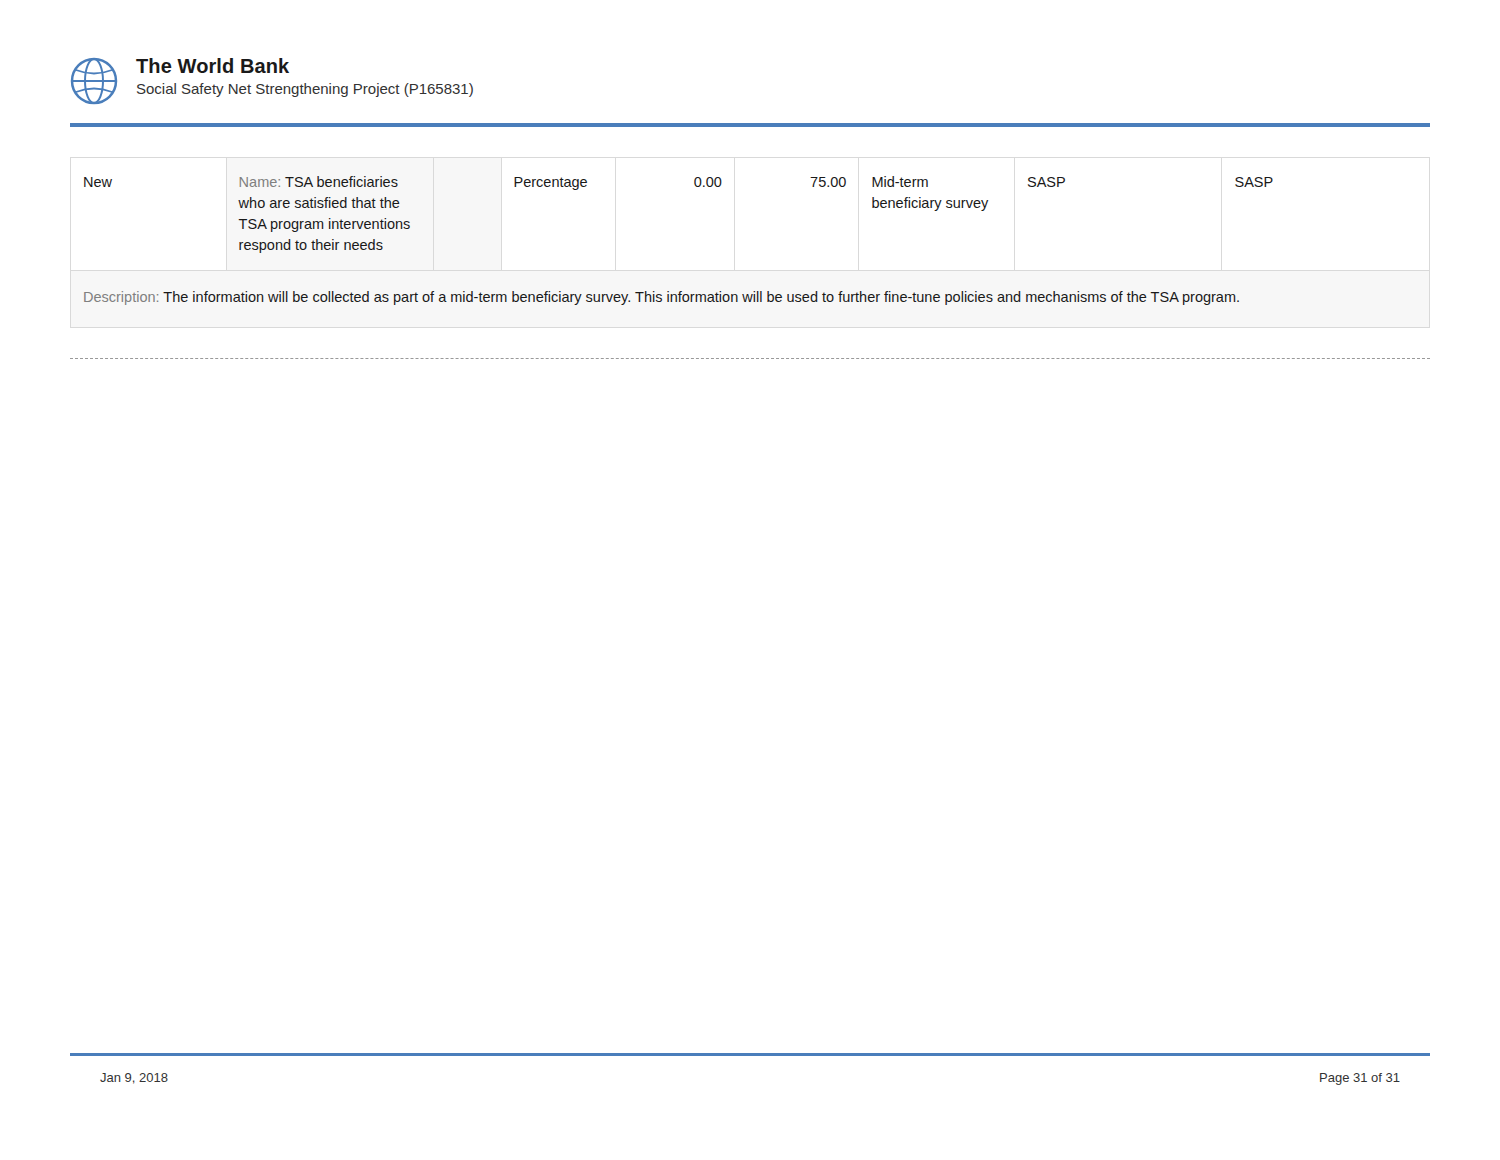The World Bank
Social Safety Net Strengthening Project (P165831)
| New | Name: TSA beneficiaries who are satisfied that the TSA program interventions respond to their needs | | Percentage | 0.00 | 75.00 | Mid-term beneficiary survey | SASP | SASP |
| Description: The information will be collected as part of a mid-term beneficiary survey. This information will be used to further fine-tune policies and mechanisms of the TSA program. |
Jan 9, 2018 Page 31 of 31